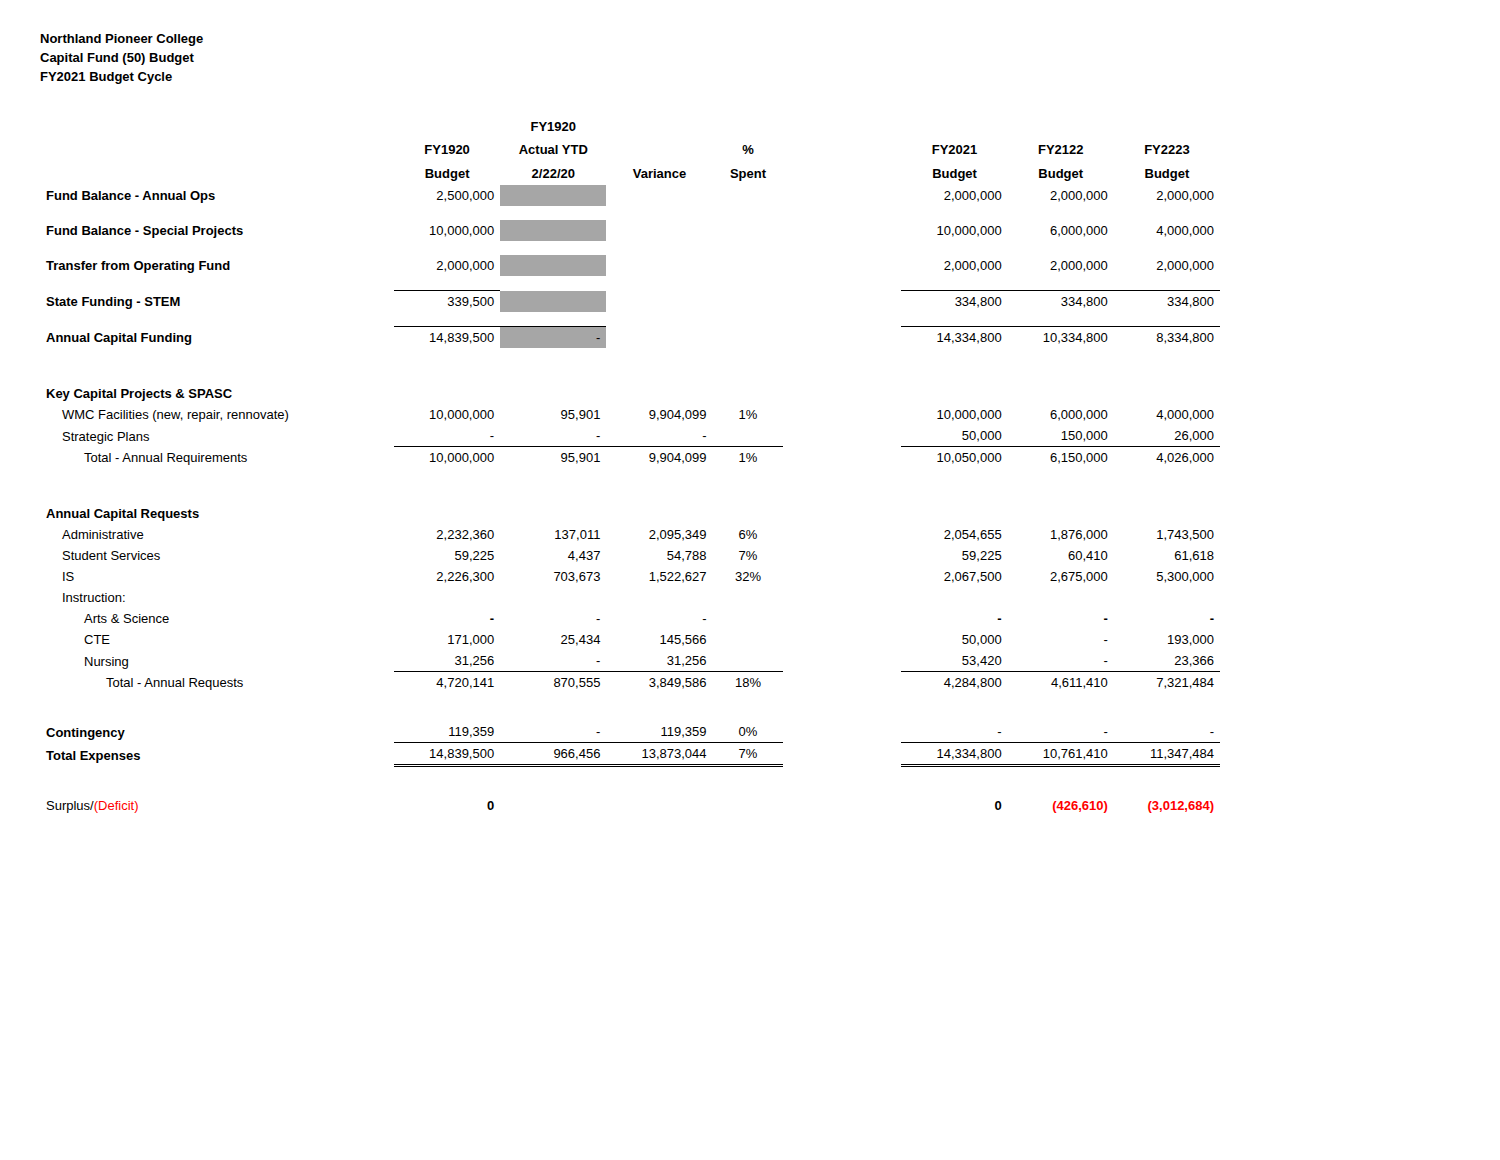Northland Pioneer College
Capital Fund (50) Budget
FY2021 Budget Cycle
| | | FY1920 | | | | | | |
| --- | --- | --- | --- | --- | --- | --- | --- | --- |
| | FY1920 | Actual YTD | | % | | FY2021 | FY2122 | FY2223 |
| | Budget | 2/22/20 | Variance | Spent | | Budget | Budget | Budget |
| Fund Balance - Annual Ops | 2,500,000 | | | | | 2,000,000 | 2,000,000 | 2,000,000 |
| Fund Balance - Special Projects | 10,000,000 | | | | | 10,000,000 | 6,000,000 | 4,000,000 |
| Transfer from Operating Fund | 2,000,000 | | | | | 2,000,000 | 2,000,000 | 2,000,000 |
| State Funding - STEM | 339,500 | | | | | 334,800 | 334,800 | 334,800 |
| Annual Capital Funding | 14,839,500 | - | | | | 14,334,800 | 10,334,800 | 8,334,800 |
| Key Capital Projects & SPASC | |
| WMC Facilities (new, repair, rennovate) | 10,000,000 | 95,901 | 9,904,099 | 1% | | 10,000,000 | 6,000,000 | 4,000,000 |
| Strategic Plans | - | - | - | | | 50,000 | 150,000 | 26,000 |
| Total - Annual Requirements | 10,000,000 | 95,901 | 9,904,099 | 1% | | 10,050,000 | 6,150,000 | 4,026,000 |
| Annual Capital Requests | |
| Administrative | 2,232,360 | 137,011 | 2,095,349 | 6% | | 2,054,655 | 1,876,000 | 1,743,500 |
| Student Services | 59,225 | 4,437 | 54,788 | 7% | | 59,225 | 60,410 | 61,618 |
| IS | 2,226,300 | 703,673 | 1,522,627 | 32% | | 2,067,500 | 2,675,000 | 5,300,000 |
| Instruction: | |
| Arts & Science | - | - | - | | | - | - | - |
| CTE | 171,000 | 25,434 | 145,566 | | | 50,000 | - | 193,000 |
| Nursing | 31,256 | - | 31,256 | | | 53,420 | - | 23,366 |
| Total - Annual Requests | 4,720,141 | 870,555 | 3,849,586 | 18% | | 4,284,800 | 4,611,410 | 7,321,484 |
| Contingency | 119,359 | - | 119,359 | 0% | | - | - | - |
| Total Expenses | 14,839,500 | 966,456 | 13,873,044 | 7% | | 14,334,800 | 10,761,410 | 11,347,484 |
| Surplus/ (Deficit) | 0 | | | | | 0 | (426,610) | (3,012,684) |